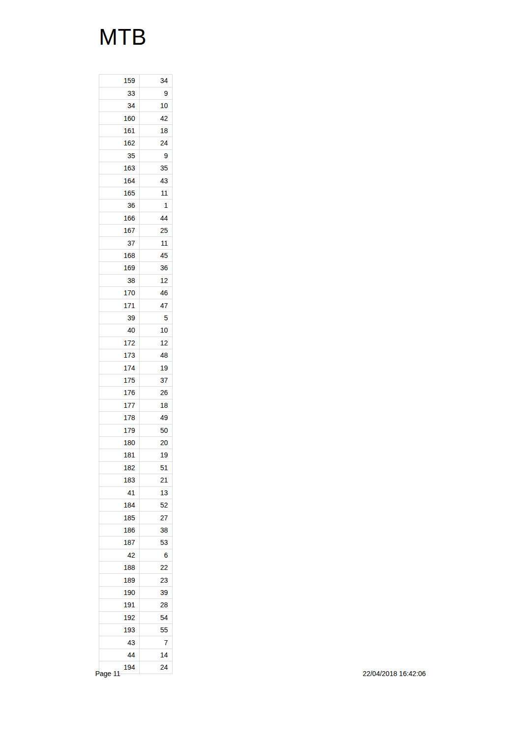MTB
| 159 | 34 |
| 33 | 9 |
| 34 | 10 |
| 160 | 42 |
| 161 | 18 |
| 162 | 24 |
| 35 | 9 |
| 163 | 35 |
| 164 | 43 |
| 165 | 11 |
| 36 | 1 |
| 166 | 44 |
| 167 | 25 |
| 37 | 11 |
| 168 | 45 |
| 169 | 36 |
| 38 | 12 |
| 170 | 46 |
| 171 | 47 |
| 39 | 5 |
| 40 | 10 |
| 172 | 12 |
| 173 | 48 |
| 174 | 19 |
| 175 | 37 |
| 176 | 26 |
| 177 | 18 |
| 178 | 49 |
| 179 | 50 |
| 180 | 20 |
| 181 | 19 |
| 182 | 51 |
| 183 | 21 |
| 41 | 13 |
| 184 | 52 |
| 185 | 27 |
| 186 | 38 |
| 187 | 53 |
| 42 | 6 |
| 188 | 22 |
| 189 | 23 |
| 190 | 39 |
| 191 | 28 |
| 192 | 54 |
| 193 | 55 |
| 43 | 7 |
| 44 | 14 |
| 194 | 24 |
Page 11 22/04/2018 16:42:06